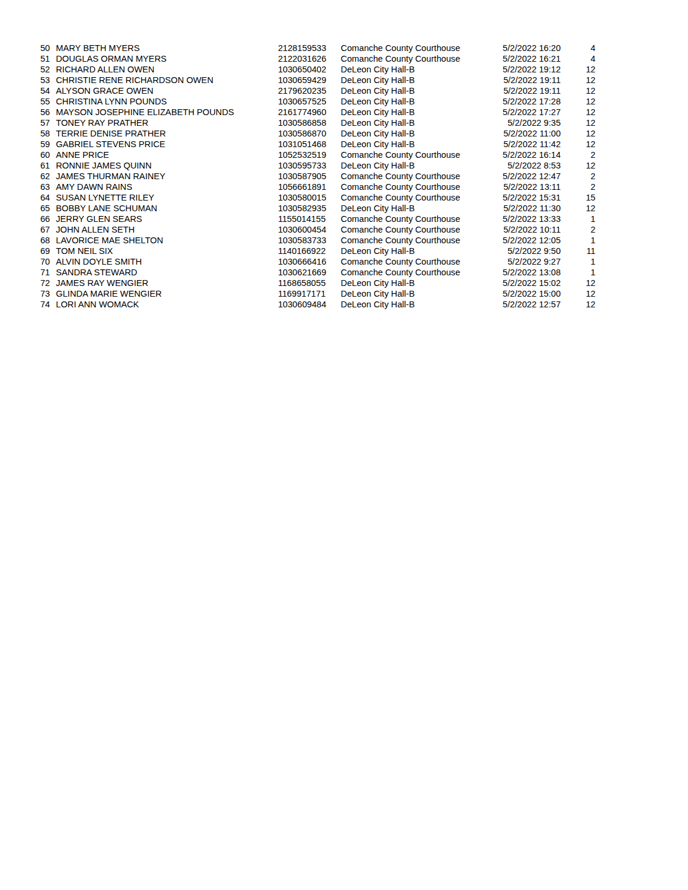| 50 | MARY BETH MYERS | 2128159533 | Comanche County Courthouse | 5/2/2022 16:20 | 4 |
| 51 | DOUGLAS ORMAN MYERS | 2122031626 | Comanche County Courthouse | 5/2/2022 16:21 | 4 |
| 52 | RICHARD ALLEN OWEN | 1030650402 | DeLeon City Hall-B | 5/2/2022 19:12 | 12 |
| 53 | CHRISTIE RENE RICHARDSON OWEN | 1030659429 | DeLeon City Hall-B | 5/2/2022 19:11 | 12 |
| 54 | ALYSON GRACE OWEN | 2179620235 | DeLeon City Hall-B | 5/2/2022 19:11 | 12 |
| 55 | CHRISTINA LYNN POUNDS | 1030657525 | DeLeon City Hall-B | 5/2/2022 17:28 | 12 |
| 56 | MAYSON JOSEPHINE ELIZABETH POUNDS | 2161774960 | DeLeon City Hall-B | 5/2/2022 17:27 | 12 |
| 57 | TONEY RAY PRATHER | 1030586858 | DeLeon City Hall-B | 5/2/2022 9:35 | 12 |
| 58 | TERRIE DENISE PRATHER | 1030586870 | DeLeon City Hall-B | 5/2/2022 11:00 | 12 |
| 59 | GABRIEL STEVENS PRICE | 1031051468 | DeLeon City Hall-B | 5/2/2022 11:42 | 12 |
| 60 | ANNE PRICE | 1052532519 | Comanche County Courthouse | 5/2/2022 16:14 | 2 |
| 61 | RONNIE JAMES QUINN | 1030595733 | DeLeon City Hall-B | 5/2/2022 8:53 | 12 |
| 62 | JAMES THURMAN RAINEY | 1030587905 | Comanche County Courthouse | 5/2/2022 12:47 | 2 |
| 63 | AMY DAWN RAINS | 1056661891 | Comanche County Courthouse | 5/2/2022 13:11 | 2 |
| 64 | SUSAN LYNETTE RILEY | 1030580015 | Comanche County Courthouse | 5/2/2022 15:31 | 15 |
| 65 | BOBBY LANE SCHUMAN | 1030582935 | DeLeon City Hall-B | 5/2/2022 11:30 | 12 |
| 66 | JERRY GLEN SEARS | 1155014155 | Comanche County Courthouse | 5/2/2022 13:33 | 1 |
| 67 | JOHN ALLEN SETH | 1030600454 | Comanche County Courthouse | 5/2/2022 10:11 | 2 |
| 68 | LAVORICE MAE SHELTON | 1030583733 | Comanche County Courthouse | 5/2/2022 12:05 | 1 |
| 69 | TOM NEIL SIX | 1140166922 | DeLeon City Hall-B | 5/2/2022 9:50 | 11 |
| 70 | ALVIN DOYLE SMITH | 1030666416 | Comanche County Courthouse | 5/2/2022 9:27 | 1 |
| 71 | SANDRA STEWARD | 1030621669 | Comanche County Courthouse | 5/2/2022 13:08 | 1 |
| 72 | JAMES RAY WENGIER | 1168658055 | DeLeon City Hall-B | 5/2/2022 15:02 | 12 |
| 73 | GLINDA MARIE WENGIER | 1169917171 | DeLeon City Hall-B | 5/2/2022 15:00 | 12 |
| 74 | LORI ANN WOMACK | 1030609484 | DeLeon City Hall-B | 5/2/2022 12:57 | 12 |